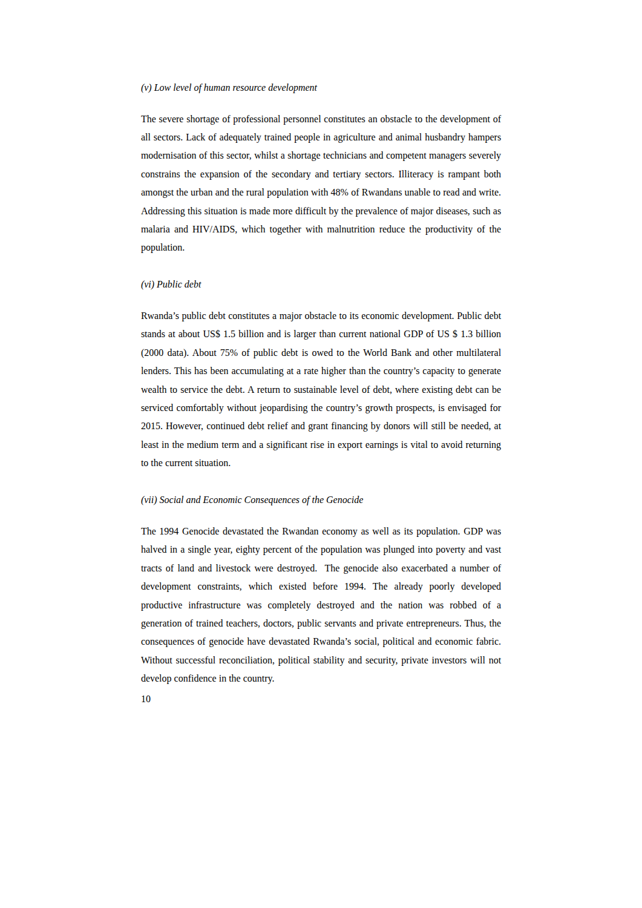(v) Low level of human resource development
The severe shortage of professional personnel constitutes an obstacle to the development of all sectors. Lack of adequately trained people in agriculture and animal husbandry hampers modernisation of this sector, whilst a shortage technicians and competent managers severely constrains the expansion of the secondary and tertiary sectors. Illiteracy is rampant both amongst the urban and the rural population with 48% of Rwandans unable to read and write. Addressing this situation is made more difficult by the prevalence of major diseases, such as malaria and HIV/AIDS, which together with malnutrition reduce the productivity of the population.
(vi) Public debt
Rwanda’s public debt constitutes a major obstacle to its economic development. Public debt stands at about US$ 1.5 billion and is larger than current national GDP of US $ 1.3 billion (2000 data). About 75% of public debt is owed to the World Bank and other multilateral lenders. This has been accumulating at a rate higher than the country’s capacity to generate wealth to service the debt. A return to sustainable level of debt, where existing debt can be serviced comfortably without jeopardising the country’s growth prospects, is envisaged for 2015. However, continued debt relief and grant financing by donors will still be needed, at least in the medium term and a significant rise in export earnings is vital to avoid returning to the current situation.
(vii) Social and Economic Consequences of the Genocide
The 1994 Genocide devastated the Rwandan economy as well as its population. GDP was halved in a single year, eighty percent of the population was plunged into poverty and vast tracts of land and livestock were destroyed. The genocide also exacerbated a number of development constraints, which existed before 1994. The already poorly developed productive infrastructure was completely destroyed and the nation was robbed of a generation of trained teachers, doctors, public servants and private entrepreneurs. Thus, the consequences of genocide have devastated Rwanda’s social, political and economic fabric. Without successful reconciliation, political stability and security, private investors will not develop confidence in the country.
10